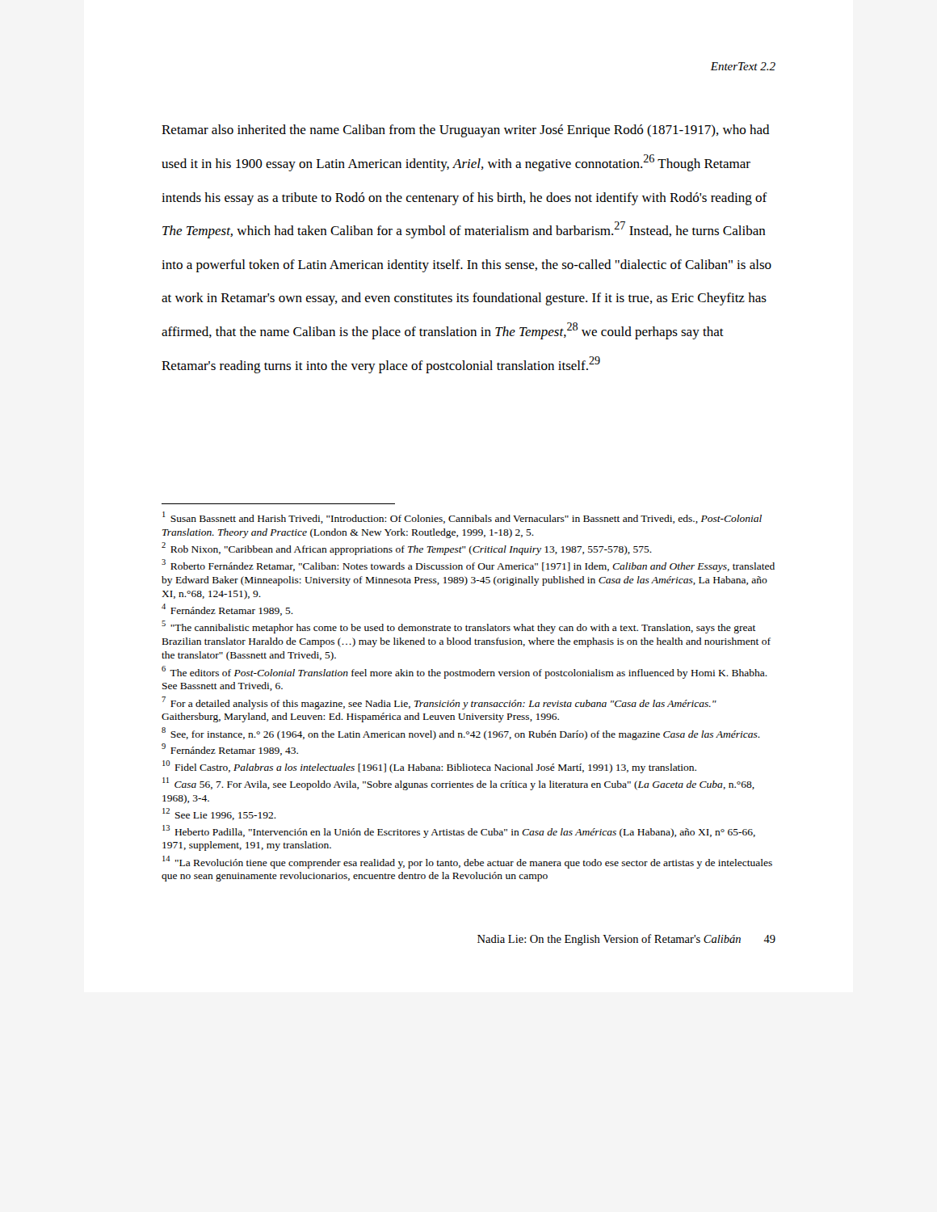EnterText 2.2
Retamar also inherited the name Caliban from the Uruguayan writer José Enrique Rodó (1871-1917), who had used it in his 1900 essay on Latin American identity, Ariel, with a negative connotation.26 Though Retamar intends his essay as a tribute to Rodó on the centenary of his birth, he does not identify with Rodó's reading of The Tempest, which had taken Caliban for a symbol of materialism and barbarism.27 Instead, he turns Caliban into a powerful token of Latin American identity itself. In this sense, the so-called "dialectic of Caliban" is also at work in Retamar's own essay, and even constitutes its foundational gesture. If it is true, as Eric Cheyfitz has affirmed, that the name Caliban is the place of translation in The Tempest,28 we could perhaps say that Retamar's reading turns it into the very place of postcolonial translation itself.29
1 Susan Bassnett and Harish Trivedi, "Introduction: Of Colonies, Cannibals and Vernaculars" in Bassnett and Trivedi, eds., Post-Colonial Translation. Theory and Practice (London & New York: Routledge, 1999, 1-18) 2, 5.
2 Rob Nixon, "Caribbean and African appropriations of The Tempest" (Critical Inquiry 13, 1987, 557-578), 575.
3 Roberto Fernández Retamar, "Caliban: Notes towards a Discussion of Our America" [1971] in Idem, Caliban and Other Essays, translated by Edward Baker (Minneapolis: University of Minnesota Press, 1989) 3-45 (originally published in Casa de las Américas, La Habana, año XI, n.°68, 124-151), 9.
4 Fernández Retamar 1989, 5.
5 "The cannibalistic metaphor has come to be used to demonstrate to translators what they can do with a text. Translation, says the great Brazilian translator Haraldo de Campos (…) may be likened to a blood transfusion, where the emphasis is on the health and nourishment of the translator" (Bassnett and Trivedi, 5).
6 The editors of Post-Colonial Translation feel more akin to the postmodern version of postcolonialism as influenced by Homi K. Bhabha. See Bassnett and Trivedi, 6.
7 For a detailed analysis of this magazine, see Nadia Lie, Transición y transacción: La revista cubana "Casa de las Américas." Gaithersburg, Maryland, and Leuven: Ed. Hispamérica and Leuven University Press, 1996.
8 See, for instance, n.° 26 (1964, on the Latin American novel) and n.°42 (1967, on Rubén Darío) of the magazine Casa de las Américas.
9 Fernández Retamar 1989, 43.
10 Fidel Castro, Palabras a los intelectuales [1961] (La Habana: Biblioteca Nacional José Martí, 1991) 13, my translation.
11 Casa 56, 7. For Avila, see Leopoldo Avila, "Sobre algunas corrientes de la crítica y la literatura en Cuba" (La Gaceta de Cuba, n.°68, 1968), 3-4.
12 See Lie 1996, 155-192.
13 Heberto Padilla, "Intervención en la Unión de Escritores y Artistas de Cuba" in Casa de las Américas (La Habana), año XI, n° 65-66, 1971, supplement, 191, my translation.
14 "La Revolución tiene que comprender esa realidad y, por lo tanto, debe actuar de manera que todo ese sector de artistas y de intelectuales que no sean genuinamente revolucionarios, encuentre dentro de la Revolución un campo
Nadia Lie: On the English Version of Retamar's Calibán 49